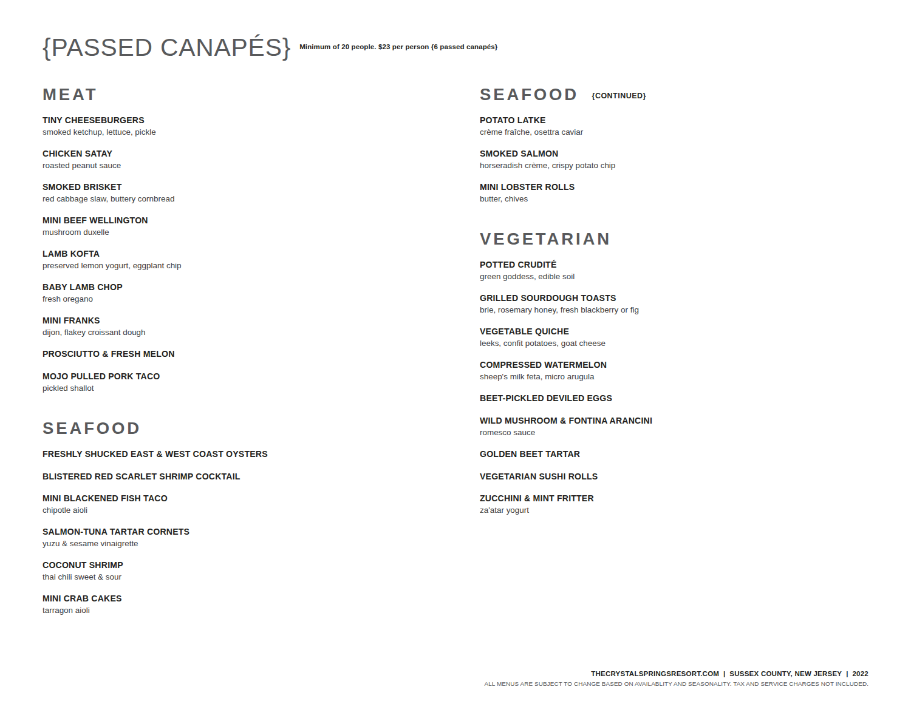{PASSED CANAPÉS}
Minimum of 20 people. $23 per person {6 passed canapés}
MEAT
TINY CHEESEBURGERS
smoked ketchup, lettuce, pickle
CHICKEN SATAY
roasted peanut sauce
SMOKED BRISKET
red cabbage slaw, buttery cornbread
MINI BEEF WELLINGTON
mushroom duxelle
LAMB KOFTA
preserved lemon yogurt, eggplant chip
BABY LAMB CHOP
fresh oregano
MINI FRANKS
dijon, flakey croissant dough
PROSCIUTTO & FRESH MELON
MOJO PULLED PORK TACO
pickled shallot
SEAFOOD
FRESHLY SHUCKED EAST & WEST COAST OYSTERS
BLISTERED RED SCARLET SHRIMP COCKTAIL
MINI BLACKENED FISH TACO
chipotle aioli
SALMON-TUNA TARTAR CORNETS
yuzu & sesame vinaigrette
COCONUT SHRIMP
thai chili sweet & sour
MINI CRAB CAKES
tarragon aioli
SEAFOOD {CONTINUED}
POTATO LATKE
crème fraîche, osettra caviar
SMOKED SALMON
horseradish crème, crispy potato chip
MINI LOBSTER ROLLS
butter, chives
VEGETARIAN
POTTED CRUDITÉ
green goddess, edible soil
GRILLED SOURDOUGH TOASTS
brie, rosemary honey, fresh blackberry or fig
VEGETABLE QUICHE
leeks, confit potatoes, goat cheese
COMPRESSED WATERMELON
sheep's milk feta, micro arugula
BEET-PICKLED DEVILED EGGS
WILD MUSHROOM & FONTINA ARANCINI
romesco sauce
GOLDEN BEET TARTAR
VEGETARIAN SUSHI ROLLS
ZUCCHINI & MINT FRITTER
za'atar yogurt
THECRYSTALSPRINGSRESORT.COM | SUSSEX COUNTY, NEW JERSEY | 2022
ALL MENUS ARE SUBJECT TO CHANGE BASED ON AVAILABLITY AND SEASONALITY. TAX AND SERVICE CHARGES NOT INCLUDED.